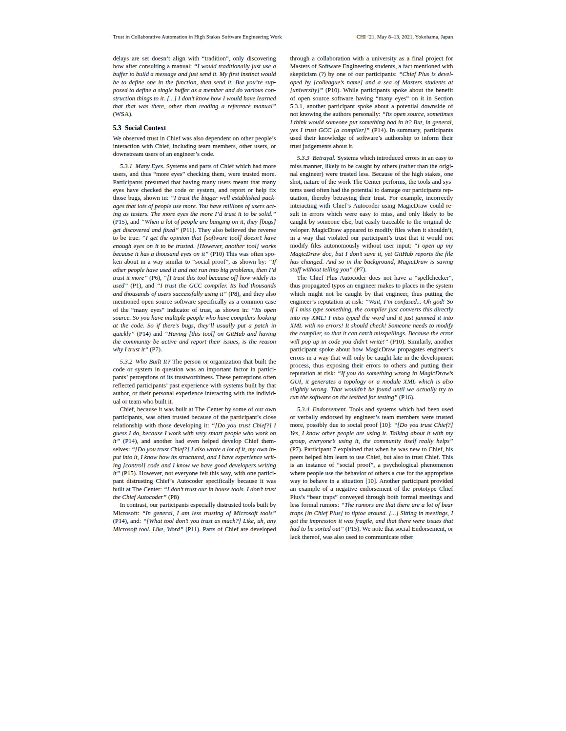Trust in Collaborative Automation in High Stakes Software Engineering Work
CHI ’21, May 8–13, 2021, Yokohama, Japan
delays are set doesn’t align with “tradition”, only discovering how after consulting a manual: “I would traditionally just use a buffer to build a message and just send it. My first instinct would be to define one in the function, then send it. But you’re supposed to define a single buffer as a member and do various construction things to it. [...] I don’t know how I would have learned that that was there, other than reading a reference manual” (WSA).
5.3 Social Context
We observed trust in Chief was also dependent on other people’s interaction with Chief, including team members, other users, or downstream users of an engineer’s code.
5.3.1 Many Eyes. Systems and parts of Chief which had more users, and thus “more eyes” checking them, were trusted more. Participants presumed that having many users meant that many eyes have checked the code or system, and report or help fix those bugs, shown in: “I trust the bigger well established packages that lots of people use more. You have millions of users acting as testers. The more eyes the more I’d trust it to be solid.” (P15), and “When a lot of people are banging on it, they [bugs] get discovered and fixed” (P11). They also believed the reverse to be true: “I get the opinion that [software tool] doesn’t have enough eyes on it to be trusted. [However, another tool] works because it has a thousand eyes on it” (P10) This was often spoken about in a way similar to “social proof”, as shown by: “If other people have used it and not run into big problems, then I’d trust it more” (P6), “[I trust this tool because of] how widely its used” (P1), and “I trust the GCC compiler. Its had thousands and thousands of users successfully using it” (P8), and they also mentioned open source software specifically as a common case of the “many eyes” indicator of trust, as shown in: “Its open source. So you have multiple people who have compilers looking at the code. So if there’s bugs, they’ll usually put a patch in quickly” (P14) and “Having [this tool] on GitHub and having the community be active and report their issues, is the reason why I trust it” (P7).
5.3.2 Who Built It? The person or organization that built the code or system in question was an important factor in participants’ perceptions of its trustworthiness. These perceptions often reflected participants’ past experience with systems built by that author, or their personal experience interacting with the individual or team who built it.
Chief, because it was built at The Center by some of our own participants, was often trusted because of the participant’s close relationship with those developing it: “[Do you trust Chief?] I guess I do, because I work with very smart people who work on it” (P14), and another had even helped develop Chief themselves: “[Do you trust Chief?] I also wrote a lot of it, my own input into it, I know how its structured, and I have experience writing [control] code and I know we have good developers writing it” (P15). However, not everyone felt this way, with one participant distrusting Chief’s Autocoder specifically because it was built at The Center: “I don’t trust our in house tools. I don’t trust the Chief Autocoder” (P8)
In contrast, our participants especially distrusted tools built by Microsoft: “In general, I am less trusting of Microsoft tools” (P14), and: “[What tool don’t you trust as much?] Like, uh, any Microsoft tool. Like, Word” (P11). Parts of Chief are developed through a collaboration with a university as a final project for Masters of Software Engineering students, a fact mentioned with skepticism (?) by one of our participants: “Chief Plus is developed by [colleague’s name] and a sea of Masters students at [university]” (P10). While participants spoke about the benefit of open source software having “many eyes” on it in Section 5.3.1, another participant spoke about a potential downside of not knowing the authors personally: “Its open source, sometimes I think would someone put something bad in it? But, in general, yes I trust GCC [a compiler]” (P14). In summary, participants used their knowledge of software’s authorship to inform their trust judgements about it.
5.3.3 Betrayal. Systems which introduced errors in an easy to miss manner, likely to be caught by others (rather than the original engineer) were trusted less. Because of the high stakes, one shot, nature of the work The Center performs, the tools and systems used often had the potential to damage our participants reputation, thereby betraying their trust. For example, incorrectly interacting with Chief’s Autocoder using MagicDraw could result in errors which were easy to miss, and only likely to be caught by someone else, but easily traceable to the original developer. MagicDraw appeared to modify files when it shouldn’t, in a way that violated our participant’s trust that it would not modify files autonomously without user input: “I open up my MagicDraw doc, but I don’t save it, yet GitHub reports the file has changed. And so in the background, MagicDraw is saving stuff without telling you” (P7).
The Chief Plus Autocoder does not have a “spellchecker”, thus propagated typos an engineer makes to places in the system which might not be caught by that engineer, thus putting the engineer’s reputation at risk: “Wait, I’m confused... Oh god! So if I miss type something, the compiler just converts this directly into my XML! I miss typed the word and it just jammed it into XML with no errors! It should check! Someone needs to modify the compiler, so that it can catch misspellings. Because the error will pop up in code you didn’t write!” (P10). Similarly, another participant spoke about how MagicDraw propagates engineer’s errors in a way that will only be caught late in the development process, thus exposing their errors to others and putting their reputation at risk: “If you do something wrong in MagicDraw’s GUI, it generates a topology or a module XML which is also slightly wrong. That wouldn’t be found until we actually try to run the software on the testbed for testing” (P16).
5.3.4 Endorsement. Tools and systems which had been used or verbally endorsed by engineer’s team members were trusted more, possibly due to social proof [10]: “[Do you trust Chief?] Yes, I know other people are using it. Talking about it with my group, everyone’s using it, the community itself really helps” (P7). Participant 7 explained that when he was new to Chief, his peers helped him learn to use Chief, but also to trust Chief. This is an instance of “social proof”, a psychological phenomenon where people use the behavior of others a cue for the appropriate way to behave in a situation [10]. Another participant provided an example of a negative endorsement of the prototype Chief Plus’s “bear traps” conveyed through both formal meetings and less formal rumors: “The rumors are that there are a lot of bear traps [in Chief Plus] to tiptoe around. [...] Sitting in meetings, I got the impression it was fragile, and that there were issues that had to be sorted out” (P15). We note that social Endorsement, or lack thereof, was also used to communicate other